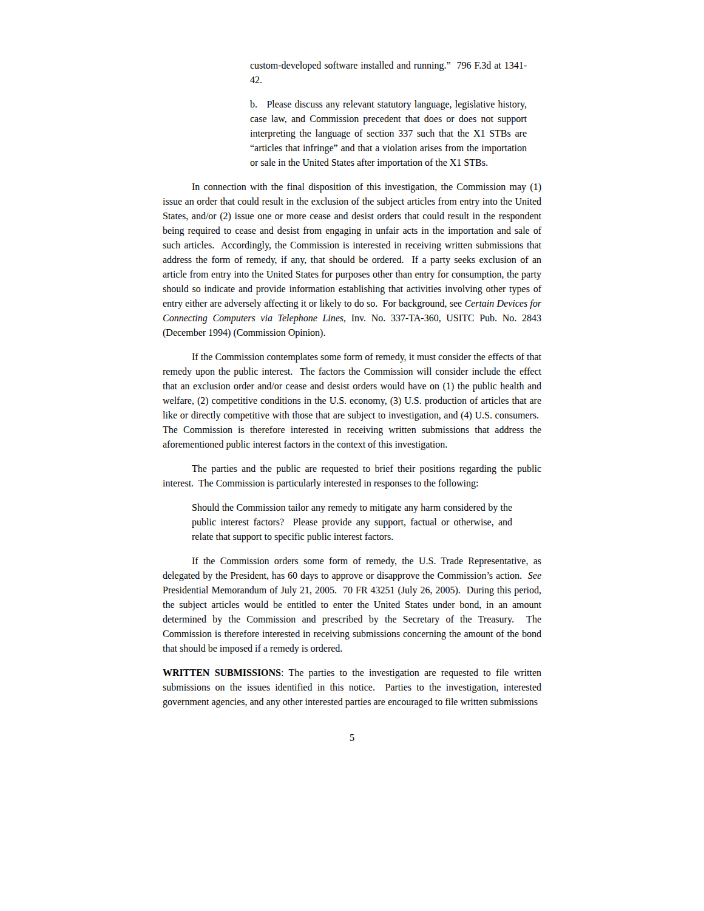custom-developed software installed and running.” 796 F.3d at 1341-42.
b. Please discuss any relevant statutory language, legislative history, case law, and Commission precedent that does or does not support interpreting the language of section 337 such that the X1 STBs are “articles that infringe” and that a violation arises from the importation or sale in the United States after importation of the X1 STBs.
In connection with the final disposition of this investigation, the Commission may (1) issue an order that could result in the exclusion of the subject articles from entry into the United States, and/or (2) issue one or more cease and desist orders that could result in the respondent being required to cease and desist from engaging in unfair acts in the importation and sale of such articles. Accordingly, the Commission is interested in receiving written submissions that address the form of remedy, if any, that should be ordered. If a party seeks exclusion of an article from entry into the United States for purposes other than entry for consumption, the party should so indicate and provide information establishing that activities involving other types of entry either are adversely affecting it or likely to do so. For background, see Certain Devices for Connecting Computers via Telephone Lines, Inv. No. 337-TA-360, USITC Pub. No. 2843 (December 1994) (Commission Opinion).
If the Commission contemplates some form of remedy, it must consider the effects of that remedy upon the public interest. The factors the Commission will consider include the effect that an exclusion order and/or cease and desist orders would have on (1) the public health and welfare, (2) competitive conditions in the U.S. economy, (3) U.S. production of articles that are like or directly competitive with those that are subject to investigation, and (4) U.S. consumers. The Commission is therefore interested in receiving written submissions that address the aforementioned public interest factors in the context of this investigation.
The parties and the public are requested to brief their positions regarding the public interest. The Commission is particularly interested in responses to the following:
Should the Commission tailor any remedy to mitigate any harm considered by the public interest factors? Please provide any support, factual or otherwise, and relate that support to specific public interest factors.
If the Commission orders some form of remedy, the U.S. Trade Representative, as delegated by the President, has 60 days to approve or disapprove the Commission’s action. See Presidential Memorandum of July 21, 2005. 70 FR 43251 (July 26, 2005). During this period, the subject articles would be entitled to enter the United States under bond, in an amount determined by the Commission and prescribed by the Secretary of the Treasury. The Commission is therefore interested in receiving submissions concerning the amount of the bond that should be imposed if a remedy is ordered.
WRITTEN SUBMISSIONS: The parties to the investigation are requested to file written submissions on the issues identified in this notice. Parties to the investigation, interested government agencies, and any other interested parties are encouraged to file written submissions
5